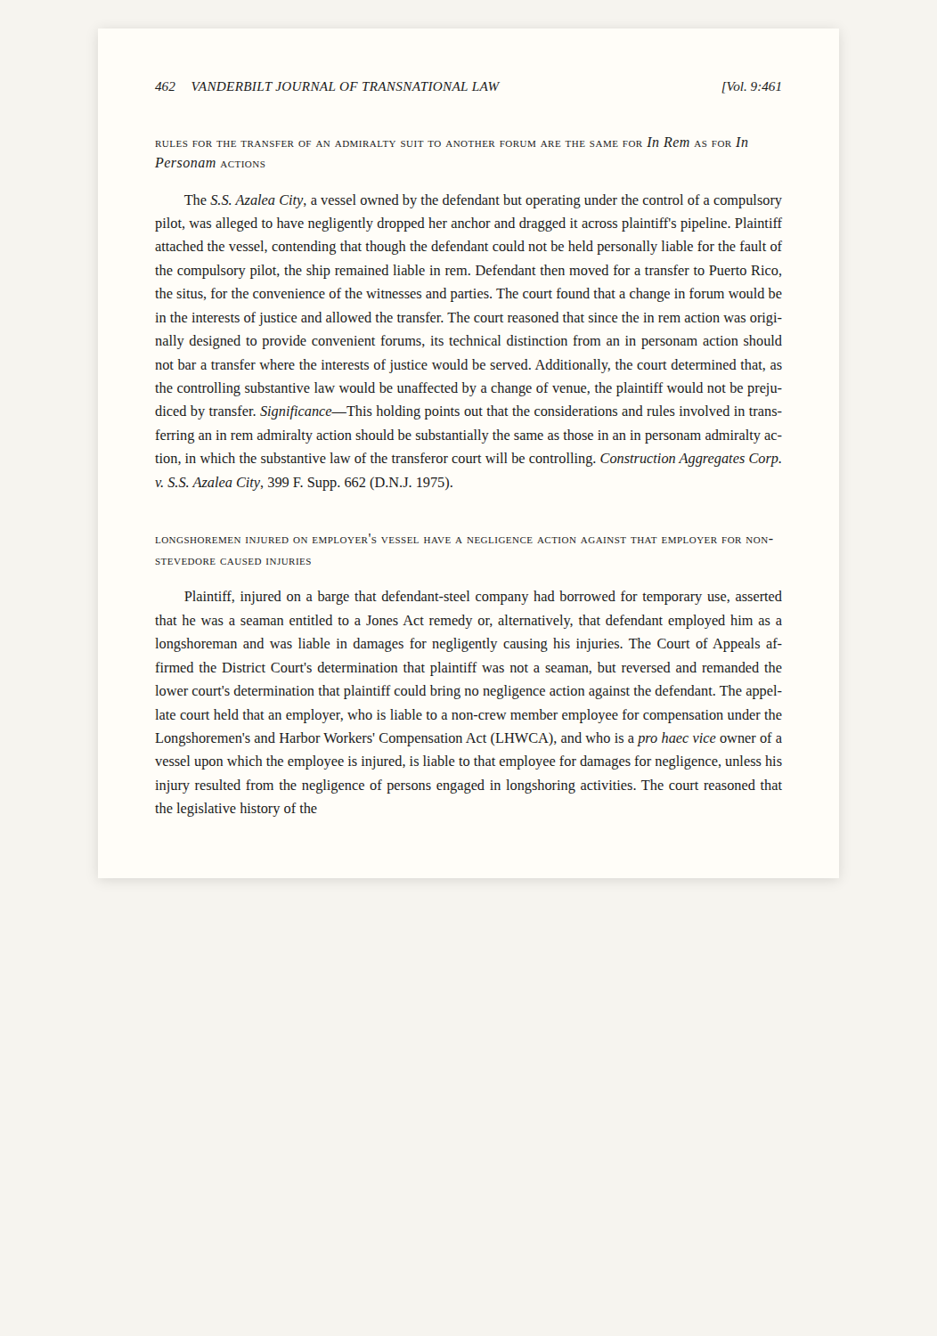462 VANDERBILT JOURNAL OF TRANSNATIONAL LAW [Vol. 9:461
Rules for the Transfer of an Admiralty Suit to Another Forum Are the Same for In Rem as for In Personam Actions
The S.S. Azalea City, a vessel owned by the defendant but operating under the control of a compulsory pilot, was alleged to have negligently dropped her anchor and dragged it across plaintiff's pipeline. Plaintiff attached the vessel, contending that though the defendant could not be held personally liable for the fault of the compulsory pilot, the ship remained liable in rem. Defendant then moved for a transfer to Puerto Rico, the situs, for the convenience of the witnesses and parties. The court found that a change in forum would be in the interests of justice and allowed the transfer. The court reasoned that since the in rem action was originally designed to provide convenient forums, its technical distinction from an in personam action should not bar a transfer where the interests of justice would be served. Additionally, the court determined that, as the controlling substantive law would be unaffected by a change of venue, the plaintiff would not be prejudiced by transfer. Significance—This holding points out that the considerations and rules involved in transferring an in rem admiralty action should be substantially the same as those in an in personam admiralty action, in which the substantive law of the transferor court will be controlling. Construction Aggregates Corp. v. S.S. Azalea City, 399 F. Supp. 662 (D.N.J. 1975).
Longshoremen Injured on Employer's Vessel Have a Negligence Action Against That Employer for Non-Stevedore Caused Injuries
Plaintiff, injured on a barge that defendant-steel company had borrowed for temporary use, asserted that he was a seaman entitled to a Jones Act remedy or, alternatively, that defendant employed him as a longshoreman and was liable in damages for negligently causing his injuries. The Court of Appeals affirmed the District Court's determination that plaintiff was not a seaman, but reversed and remanded the lower court's determination that plaintiff could bring no negligence action against the defendant. The appellate court held that an employer, who is liable to a non-crew member employee for compensation under the Longshoremen's and Harbor Workers' Compensation Act (LHWCA), and who is a pro haec vice owner of a vessel upon which the employee is injured, is liable to that employee for damages for negligence, unless his injury resulted from the negligence of persons engaged in longshoring activities. The court reasoned that the legislative history of the